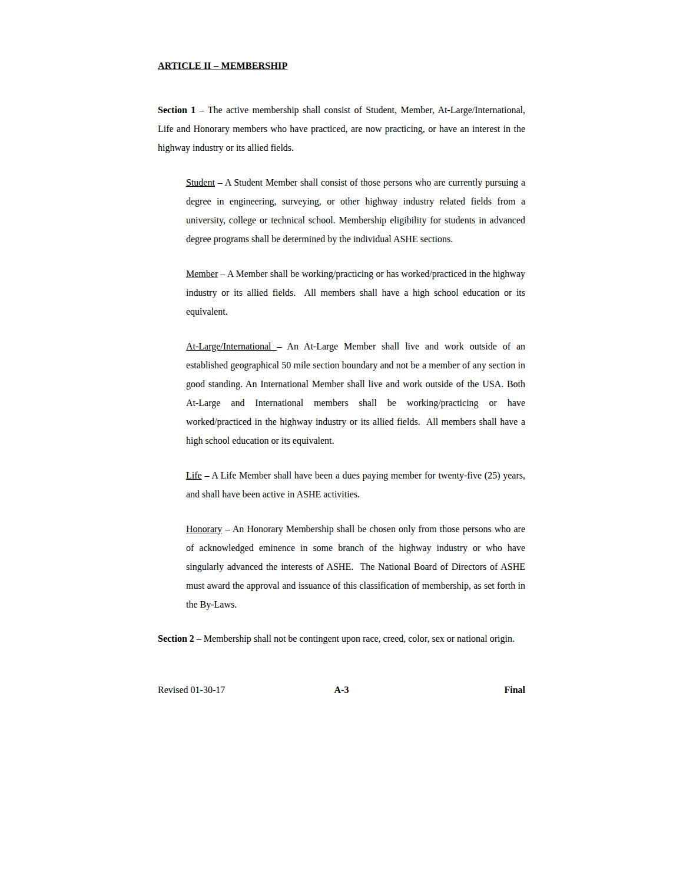ARTICLE II – MEMBERSHIP
Section 1 – The active membership shall consist of Student, Member, At-Large/International, Life and Honorary members who have practiced, are now practicing, or have an interest in the highway industry or its allied fields.
Student – A Student Member shall consist of those persons who are currently pursuing a degree in engineering, surveying, or other highway industry related fields from a university, college or technical school. Membership eligibility for students in advanced degree programs shall be determined by the individual ASHE sections.
Member – A Member shall be working/practicing or has worked/practiced in the highway industry or its allied fields. All members shall have a high school education or its equivalent.
At-Large/International – An At-Large Member shall live and work outside of an established geographical 50 mile section boundary and not be a member of any section in good standing. An International Member shall live and work outside of the USA. Both At-Large and International members shall be working/practicing or have worked/practiced in the highway industry or its allied fields. All members shall have a high school education or its equivalent.
Life – A Life Member shall have been a dues paying member for twenty-five (25) years, and shall have been active in ASHE activities.
Honorary – An Honorary Membership shall be chosen only from those persons who are of acknowledged eminence in some branch of the highway industry or who have singularly advanced the interests of ASHE. The National Board of Directors of ASHE must award the approval and issuance of this classification of membership, as set forth in the By-Laws.
Section 2 – Membership shall not be contingent upon race, creed, color, sex or national origin.
Revised 01-30-17
A-3
Final